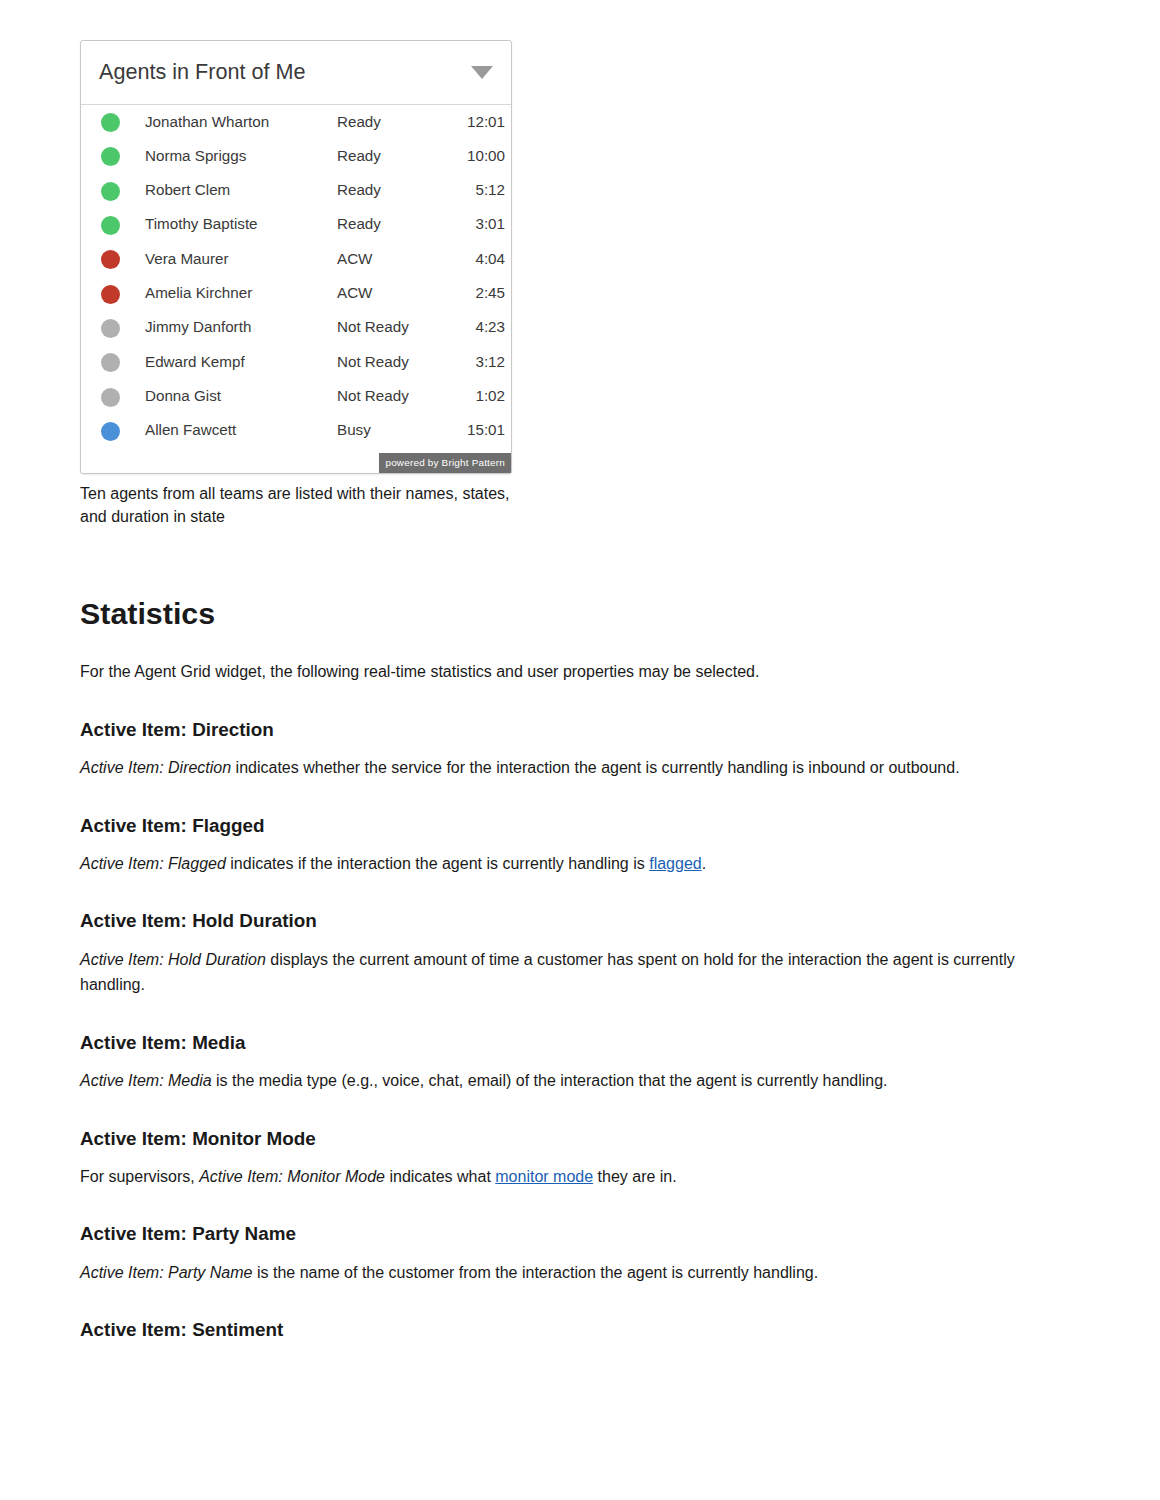Agents in Front of Me
| | Jonathan Wharton | Ready | 12:01 |
| | Norma Spriggs | Ready | 10:00 |
| | Robert Clem | Ready | 5:12 |
| | Timothy Baptiste | Ready | 3:01 |
| | Vera Maurer | ACW | 4:04 |
| | Amelia Kirchner | ACW | 2:45 |
| | Jimmy Danforth | Not Ready | 4:23 |
| | Edward Kempf | Not Ready | 3:12 |
| | Donna Gist | Not Ready | 1:02 |
| | Allen Fawcett | Busy | 15:01 |
powered by Bright Pattern
Ten agents from all teams are listed with their names, states, and duration in state
Statistics
For the Agent Grid widget, the following real-time statistics and user properties may be selected.
Active Item: Direction
Active Item: Direction indicates whether the service for the interaction the agent is currently handling is inbound or outbound.
Active Item: Flagged
Active Item: Flagged indicates if the interaction the agent is currently handling is flagged.
Active Item: Hold Duration
Active Item: Hold Duration displays the current amount of time a customer has spent on hold for the interaction the agent is currently handling.
Active Item: Media
Active Item: Media is the media type (e.g., voice, chat, email) of the interaction that the agent is currently handling.
Active Item: Monitor Mode
For supervisors, Active Item: Monitor Mode indicates what monitor mode they are in.
Active Item: Party Name
Active Item: Party Name is the name of the customer from the interaction the agent is currently handling.
Active Item: Sentiment